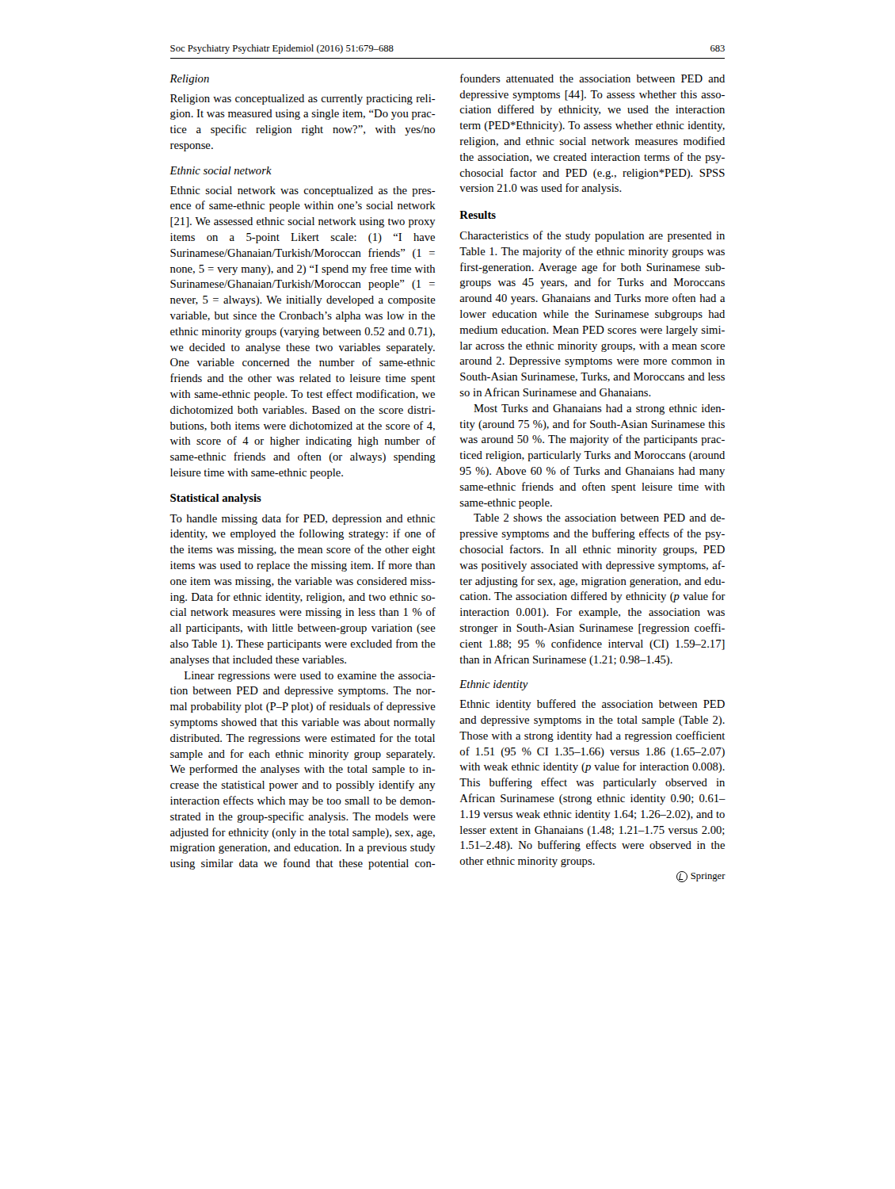Soc Psychiatry Psychiatr Epidemiol (2016) 51:679–688 683
Religion
Religion was conceptualized as currently practicing religion. It was measured using a single item, “Do you practice a specific religion right now?”, with yes/no response.
Ethnic social network
Ethnic social network was conceptualized as the presence of same-ethnic people within one’s social network [21]. We assessed ethnic social network using two proxy items on a 5-point Likert scale: (1) “I have Surinamese/Ghanaian/Turkish/Moroccan friends” (1 = none, 5 = very many), and 2) “I spend my free time with Surinamese/Ghanaian/Turkish/Moroccan people” (1 = never, 5 = always). We initially developed a composite variable, but since the Cronbach’s alpha was low in the ethnic minority groups (varying between 0.52 and 0.71), we decided to analyse these two variables separately. One variable concerned the number of same-ethnic friends and the other was related to leisure time spent with same-ethnic people. To test effect modification, we dichotomized both variables. Based on the score distributions, both items were dichotomized at the score of 4, with score of 4 or higher indicating high number of same-ethnic friends and often (or always) spending leisure time with same-ethnic people.
Statistical analysis
To handle missing data for PED, depression and ethnic identity, we employed the following strategy: if one of the items was missing, the mean score of the other eight items was used to replace the missing item. If more than one item was missing, the variable was considered missing. Data for ethnic identity, religion, and two ethnic social network measures were missing in less than 1 % of all participants, with little between-group variation (see also Table 1). These participants were excluded from the analyses that included these variables.
Linear regressions were used to examine the association between PED and depressive symptoms. The normal probability plot (P–P plot) of residuals of depressive symptoms showed that this variable was about normally distributed. The regressions were estimated for the total sample and for each ethnic minority group separately. We performed the analyses with the total sample to increase the statistical power and to possibly identify any interaction effects which may be too small to be demonstrated in the group-specific analysis. The models were adjusted for ethnicity (only in the total sample), sex, age, migration generation, and education. In a previous study using similar data we found that these potential confounders attenuated the association between PED and depressive symptoms [44]. To assess whether this association differed by ethnicity, we used the interaction term (PED*Ethnicity). To assess whether ethnic identity, religion, and ethnic social network measures modified the association, we created interaction terms of the psychosocial factor and PED (e.g., religion*PED). SPSS version 21.0 was used for analysis.
Results
Characteristics of the study population are presented in Table 1. The majority of the ethnic minority groups was first-generation. Average age for both Surinamese subgroups was 45 years, and for Turks and Moroccans around 40 years. Ghanaians and Turks more often had a lower education while the Surinamese subgroups had medium education. Mean PED scores were largely similar across the ethnic minority groups, with a mean score around 2. Depressive symptoms were more common in South-Asian Surinamese, Turks, and Moroccans and less so in African Surinamese and Ghanaians.
Most Turks and Ghanaians had a strong ethnic identity (around 75 %), and for South-Asian Surinamese this was around 50 %. The majority of the participants practiced religion, particularly Turks and Moroccans (around 95 %). Above 60 % of Turks and Ghanaians had many same-ethnic friends and often spent leisure time with same-ethnic people.
Table 2 shows the association between PED and depressive symptoms and the buffering effects of the psychosocial factors. In all ethnic minority groups, PED was positively associated with depressive symptoms, after adjusting for sex, age, migration generation, and education. The association differed by ethnicity (p value for interaction 0.001). For example, the association was stronger in South-Asian Surinamese [regression coefficient 1.88; 95 % confidence interval (CI) 1.59–2.17] than in African Surinamese (1.21; 0.98–1.45).
Ethnic identity
Ethnic identity buffered the association between PED and depressive symptoms in the total sample (Table 2). Those with a strong identity had a regression coefficient of 1.51 (95 % CI 1.35–1.66) versus 1.86 (1.65–2.07) with weak ethnic identity (p value for interaction 0.008). This buffering effect was particularly observed in African Surinamese (strong ethnic identity 0.90; 0.61–1.19 versus weak ethnic identity 1.64; 1.26–2.02), and to lesser extent in Ghanaians (1.48; 1.21–1.75 versus 2.00; 1.51–2.48). No buffering effects were observed in the other ethnic minority groups.
Springer